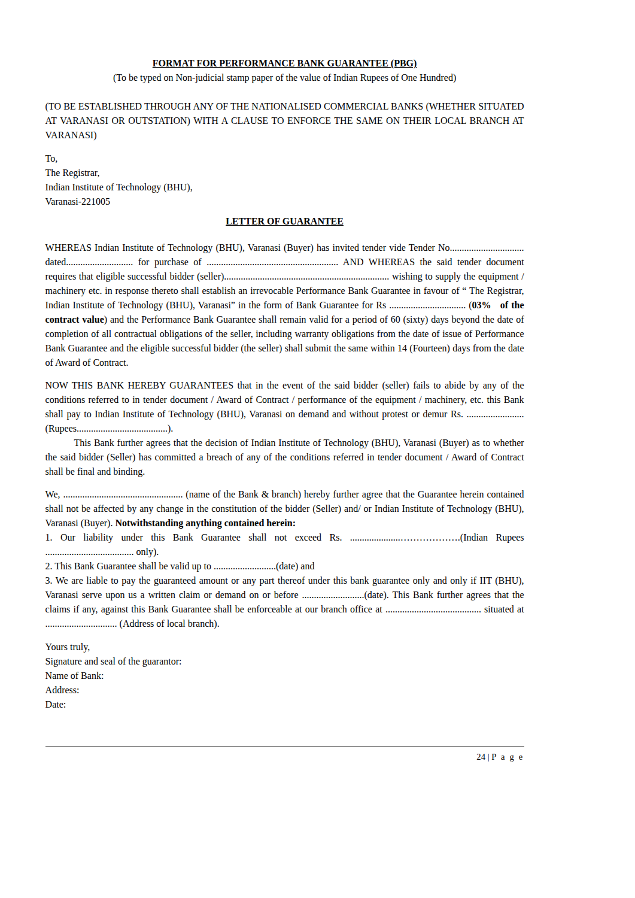FORMAT FOR PERFORMANCE BANK GUARANTEE (PBG)
(To be typed on Non-judicial stamp paper of the value of Indian Rupees of One Hundred)
(TO BE ESTABLISHED THROUGH ANY OF THE NATIONALISED COMMERCIAL BANKS (WHETHER SITUATED AT VARANASI OR OUTSTATION) WITH A CLAUSE TO ENFORCE THE SAME ON THEIR LOCAL BRANCH AT VARANASI)
To,
The Registrar,
Indian Institute of Technology (BHU),
Varanasi-221005
LETTER OF GUARANTEE
WHEREAS Indian Institute of Technology (BHU), Varanasi (Buyer) has invited tender vide Tender No............................... dated............................ for purchase of ....................................................... AND WHEREAS the said tender document requires that eligible successful bidder (seller)..................................................................... wishing to supply the equipment / machinery etc. in response thereto shall establish an irrevocable Performance Bank Guarantee in favour of “ The Registrar, Indian Institute of Technology (BHU), Varanasi” in the form of Bank Guarantee for Rs ................................ (03% of the contract value) and the Performance Bank Guarantee shall remain valid for a period of 60 (sixty) days beyond the date of completion of all contractual obligations of the seller, including warranty obligations from the date of issue of Performance Bank Guarantee and the eligible successful bidder (the seller) shall submit the same within 14 (Fourteen) days from the date of Award of Contract.
NOW THIS BANK HEREBY GUARANTEES that in the event of the said bidder (seller) fails to abide by any of the conditions referred to in tender document / Award of Contract / performance of the equipment / machinery, etc. this Bank shall pay to Indian Institute of Technology (BHU), Varanasi on demand and without protest or demur Rs. ........................ (Rupees......................................).
This Bank further agrees that the decision of Indian Institute of Technology (BHU), Varanasi (Buyer) as to whether the said bidder (Seller) has committed a breach of any of the conditions referred in tender document / Award of Contract shall be final and binding.
We, .................................................. (name of the Bank & branch) hereby further agree that the Guarantee herein contained shall not be affected by any change in the constitution of the bidder (Seller) and/ or Indian Institute of Technology (BHU), Varanasi (Buyer). Notwithstanding anything contained herein:
1. Our liability under this Bank Guarantee shall not exceed Rs. .....................……………….(Indian Rupees ..................................... only).
2. This Bank Guarantee shall be valid up to ..........................(date) and
3. We are liable to pay the guaranteed amount or any part thereof under this bank guarantee only and only if IIT (BHU), Varanasi serve upon us a written claim or demand on or before ..........................(date). This Bank further agrees that the claims if any, against this Bank Guarantee shall be enforceable at our branch office at ........................................ situated at .............................. (Address of local branch).
Yours truly,
Signature and seal of the guarantor:
Name of Bank:
Address:
Date:
24 | P a g e